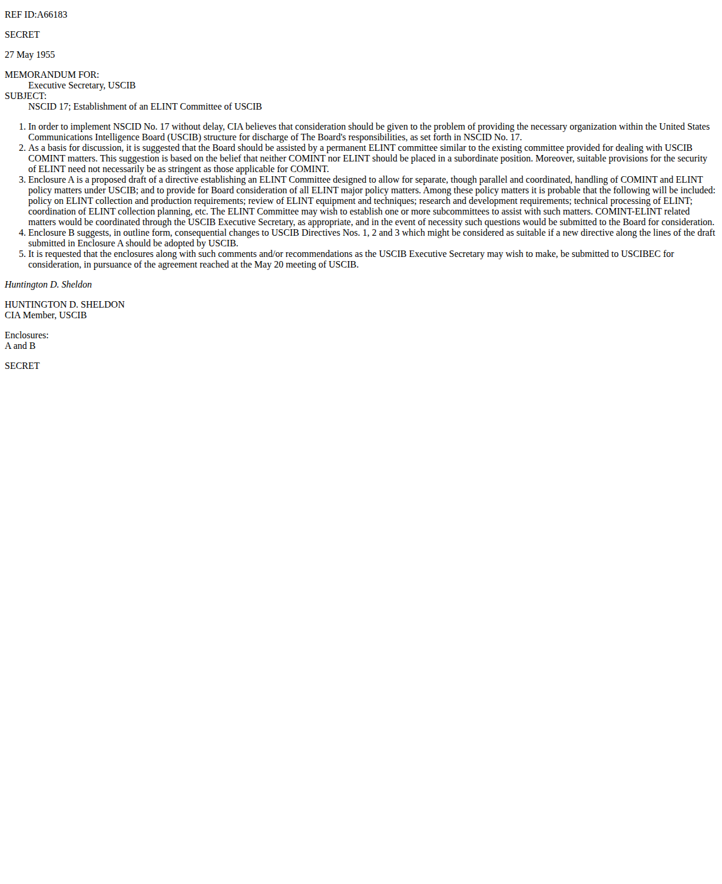REF ID:A66183
SECRET
27 May 1955
MEMORANDUM FOR:
Executive Secretary, USCIB
SUBJECT:
NSCID 17; Establishment of an ELINT Committee of USCIB
In order to implement NSCID No. 17 without delay, CIA believes that consideration should be given to the problem of providing the necessary organization within the United States Communications Intelligence Board (USCIB) structure for discharge of The Board's responsibilities, as set forth in NSCID No. 17.
As a basis for discussion, it is suggested that the Board should be assisted by a permanent ELINT committee similar to the existing committee provided for dealing with USCIB COMINT matters. This suggestion is based on the belief that neither COMINT nor ELINT should be placed in a subordinate position. Moreover, suitable provisions for the security of ELINT need not necessarily be as stringent as those applicable for COMINT.
Enclosure A is a proposed draft of a directive establishing an ELINT Committee designed to allow for separate, though parallel and coordinated, handling of COMINT and ELINT policy matters under USCIB; and to provide for Board consideration of all ELINT major policy matters. Among these policy matters it is probable that the following will be included: policy on ELINT collection and production requirements; review of ELINT equipment and techniques; research and development requirements; technical processing of ELINT; coordination of ELINT collection planning, etc. The ELINT Committee may wish to establish one or more subcommittees to assist with such matters. COMINT-ELINT related matters would be coordinated through the USCIB Executive Secretary, as appropriate, and in the event of necessity such questions would be submitted to the Board for consideration.
Enclosure B suggests, in outline form, consequential changes to USCIB Directives Nos. 1, 2 and 3 which might be considered as suitable if a new directive along the lines of the draft submitted in Enclosure A should be adopted by USCIB.
It is requested that the enclosures along with such comments and/or recommendations as the USCIB Executive Secretary may wish to make, be submitted to USCIBEC for consideration, in pursuance of the agreement reached at the May 20 meeting of USCIB.
Huntington D. Sheldon
HUNTINGTON D. SHELDON
CIA Member, USCIB
Enclosures:
A and B
SECRET